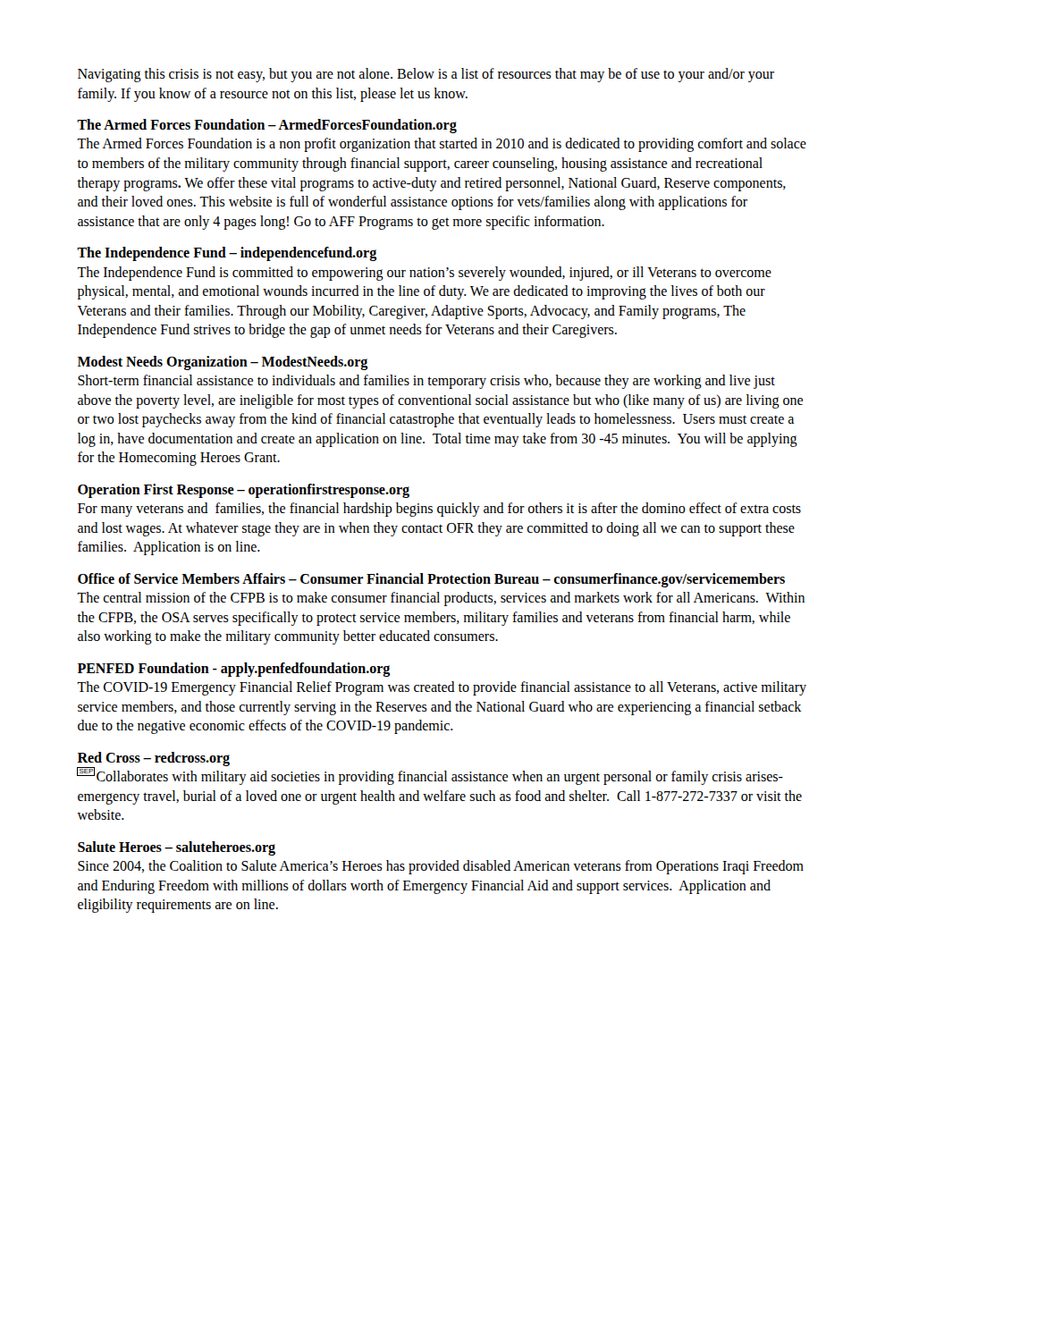Navigating this crisis is not easy, but you are not alone. Below is a list of resources that may be of use to your and/or your family. If you know of a resource not on this list, please let us know.
The Armed Forces Foundation – ArmedForcesFoundation.org
The Armed Forces Foundation is a non profit organization that started in 2010 and is dedicated to providing comfort and solace to members of the military community through financial support, career counseling, housing assistance and recreational therapy programs. We offer these vital programs to active-duty and retired personnel, National Guard, Reserve components, and their loved ones. This website is full of wonderful assistance options for vets/families along with applications for assistance that are only 4 pages long! Go to AFF Programs to get more specific information.
The Independence Fund – independencefund.org
The Independence Fund is committed to empowering our nation’s severely wounded, injured, or ill Veterans to overcome physical, mental, and emotional wounds incurred in the line of duty. We are dedicated to improving the lives of both our Veterans and their families. Through our Mobility, Caregiver, Adaptive Sports, Advocacy, and Family programs, The Independence Fund strives to bridge the gap of unmet needs for Veterans and their Caregivers.
Modest Needs Organization – ModestNeeds.org
Short-term financial assistance to individuals and families in temporary crisis who, because they are working and live just above the poverty level, are ineligible for most types of conventional social assistance but who (like many of us) are living one or two lost paychecks away from the kind of financial catastrophe that eventually leads to homelessness. Users must create a log in, have documentation and create an application on line. Total time may take from 30 -45 minutes. You will be applying for the Homecoming Heroes Grant.
Operation First Response – operationfirstresponse.org
For many veterans and families, the financial hardship begins quickly and for others it is after the domino effect of extra costs and lost wages. At whatever stage they are in when they contact OFR they are committed to doing all we can to support these families. Application is on line.
Office of Service Members Affairs – Consumer Financial Protection Bureau – consumerfinance.gov/servicemembers
The central mission of the CFPB is to make consumer financial products, services and markets work for all Americans. Within the CFPB, the OSA serves specifically to protect service members, military families and veterans from financial harm, while also working to make the military community better educated consumers.
PENFED Foundation - apply.penfedfoundation.org
The COVID-19 Emergency Financial Relief Program was created to provide financial assistance to all Veterans, active military service members, and those currently serving in the Reserves and the National Guard who are experiencing a financial setback due to the negative economic effects of the COVID-19 pandemic.
Red Cross – redcross.org
SEPCollaborates with military aid societies in providing financial assistance when an urgent personal or family crisis arises-emergency travel, burial of a loved one or urgent health and welfare such as food and shelter. Call 1-877-272-7337 or visit the website.
Salute Heroes – saluteheroes.org
Since 2004, the Coalition to Salute America’s Heroes has provided disabled American veterans from Operations Iraqi Freedom and Enduring Freedom with millions of dollars worth of Emergency Financial Aid and support services. Application and eligibility requirements are on line.